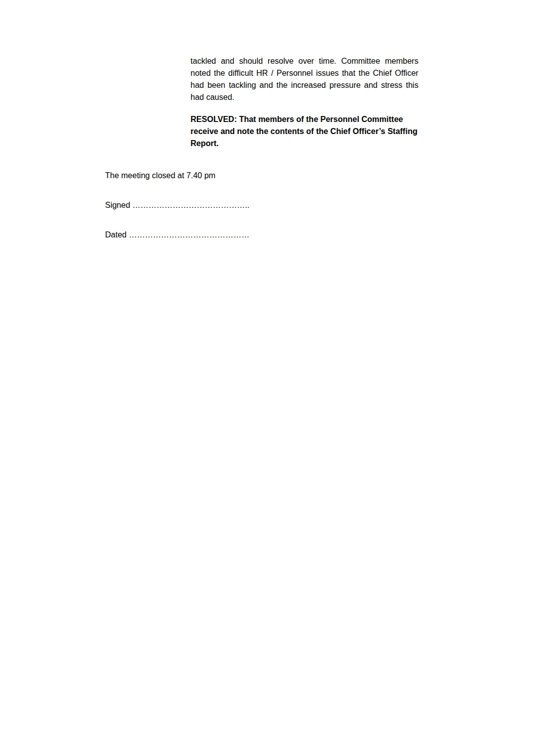tackled and should resolve over time. Committee members noted the difficult HR / Personnel issues that the Chief Officer had been tackling and the increased pressure and stress this had caused.
RESOLVED: That members of the Personnel Committee receive and note the contents of the Chief Officer’s Staffing Report.
The meeting closed at 7.40 pm
Signed ……………………………………..
Dated ………………………………………